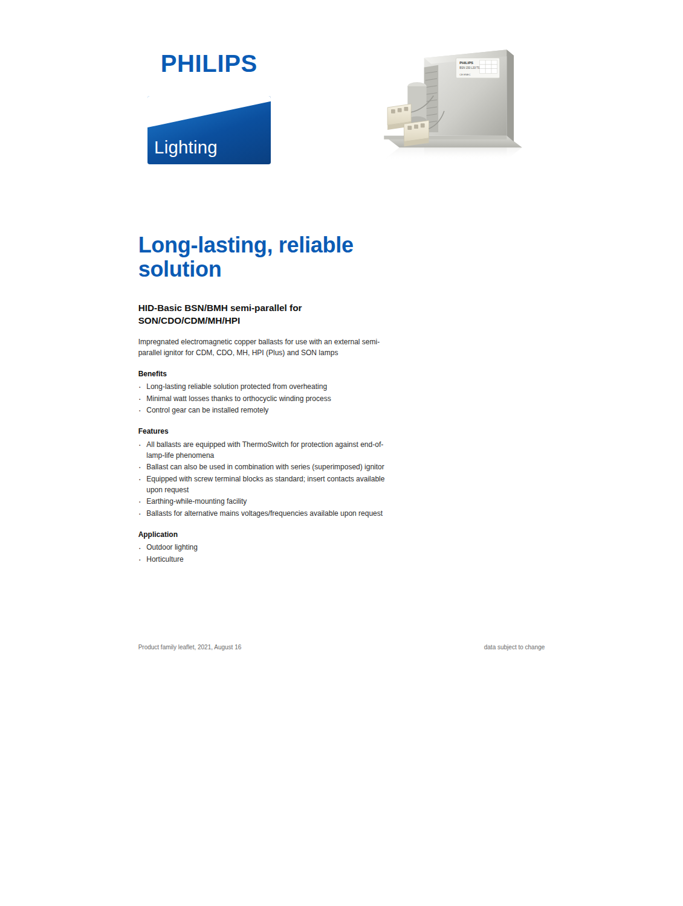PHILIPS
Lighting
PHILIPS BSN 150 L33 TS CE ENEC
Long-lasting, reliable solution
HID-Basic BSN/BMH semi-parallel for SON/CDO/CDM/MH/HPI
Impregnated electromagnetic copper ballasts for use with an external semi-parallel ignitor for CDM, CDO, MH, HPI (Plus) and SON lamps
Benefits
Long-lasting reliable solution protected from overheating
Minimal watt losses thanks to orthocyclic winding process
Control gear can be installed remotely
Features
All ballasts are equipped with ThermoSwitch for protection against end-of-lamp-life phenomena
Ballast can also be used in combination with series (superimposed) ignitor
Equipped with screw terminal blocks as standard; insert contacts available upon request
Earthing-while-mounting facility
Ballasts for alternative mains voltages/frequencies available upon request
Application
Outdoor lighting
Horticulture
Product family leaflet, 2021, August 16 data subject to change